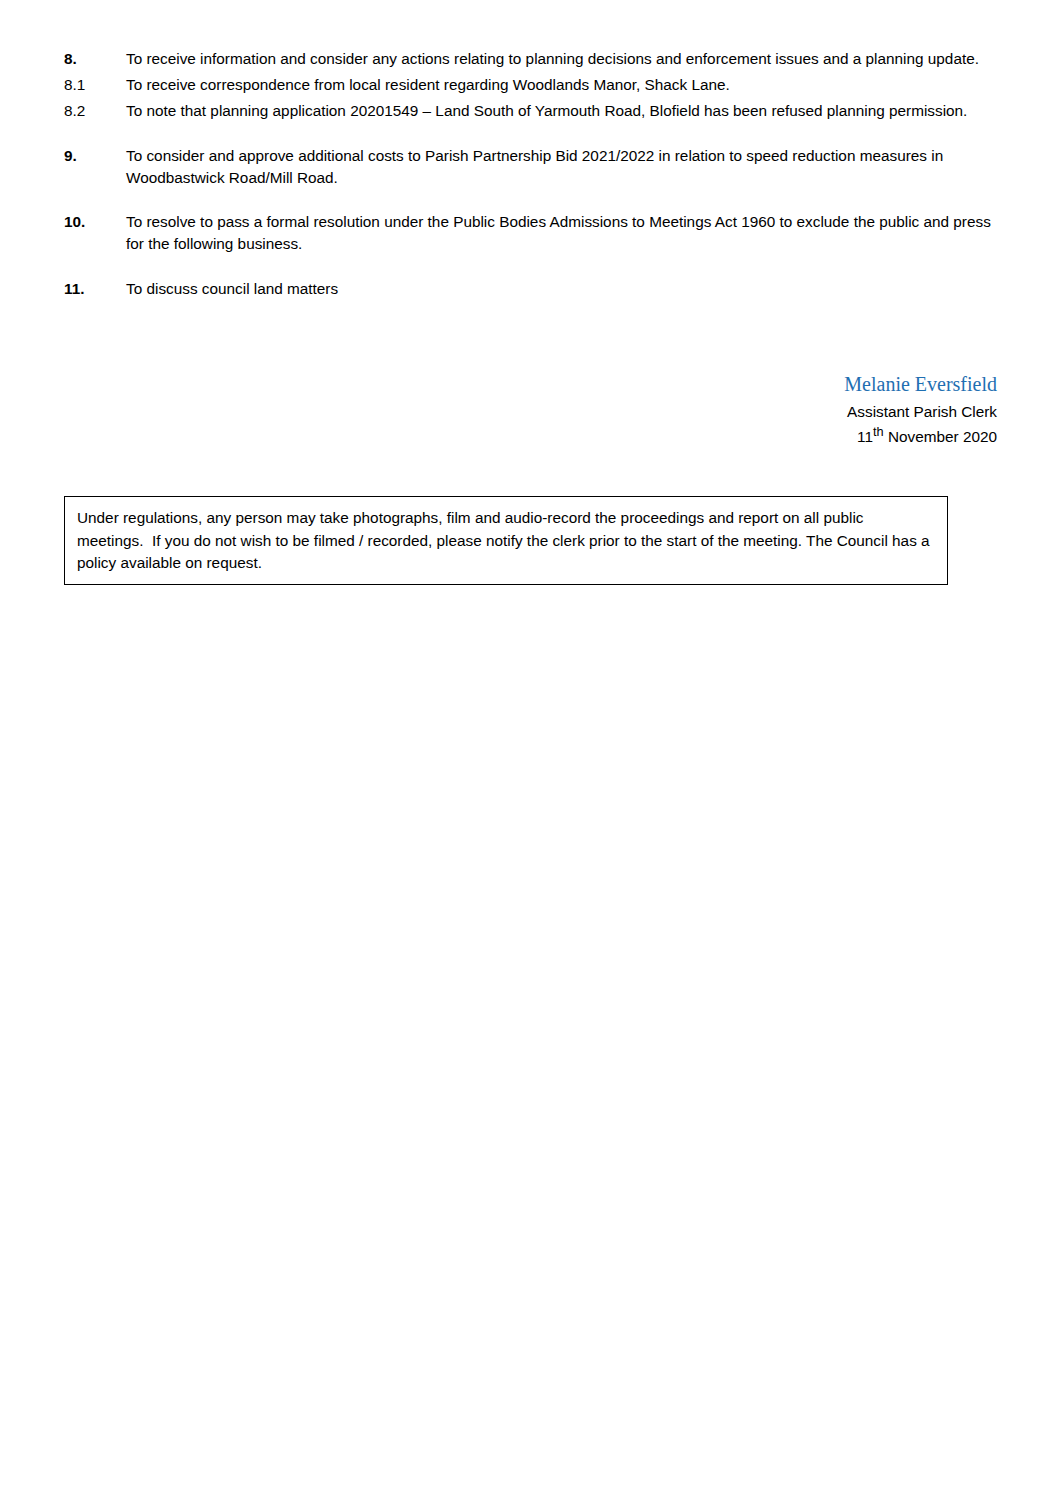8.
To receive information and consider any actions relating to planning decisions and enforcement issues and a planning update.
8.1
To receive correspondence from local resident regarding Woodlands Manor, Shack Lane.
8.2
To note that planning application 20201549 – Land South of Yarmouth Road, Blofield has been refused planning permission.
9.
To consider and approve additional costs to Parish Partnership Bid 2021/2022 in relation to speed reduction measures in Woodbastwick Road/Mill Road.
10.
To resolve to pass a formal resolution under the Public Bodies Admissions to Meetings Act 1960 to exclude the public and press for the following business.
11.
To discuss council land matters
Melanie Eversfield
Assistant Parish Clerk
11th November 2020
Under regulations, any person may take photographs, film and audio-record the proceedings and report on all public meetings. If you do not wish to be filmed / recorded, please notify the clerk prior to the start of the meeting. The Council has a policy available on request.